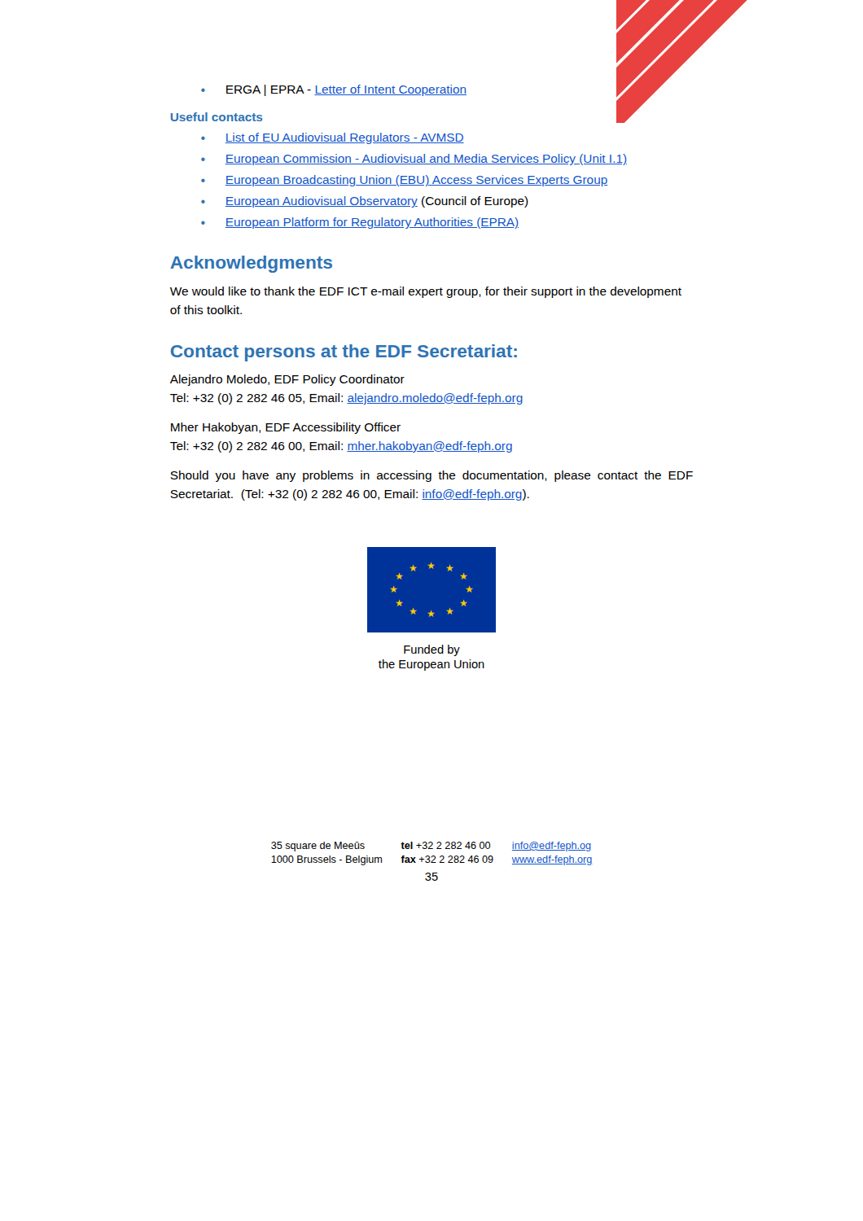ERGA | EPRA - Letter of Intent Cooperation
Useful contacts
List of EU Audiovisual Regulators - AVMSD
European Commission - Audiovisual and Media Services Policy (Unit I.1)
European Broadcasting Union (EBU) Access Services Experts Group
European Audiovisual Observatory (Council of Europe)
European Platform for Regulatory Authorities (EPRA)
Acknowledgments
We would like to thank the EDF ICT e-mail expert group, for their support in the development of this toolkit.
Contact persons at the EDF Secretariat:
Alejandro Moledo, EDF Policy Coordinator
Tel: +32 (0) 2 282 46 05, Email: alejandro.moledo@edf-feph.org
Mher Hakobyan, EDF Accessibility Officer
Tel: +32 (0) 2 282 46 00, Email: mher.hakobyan@edf-feph.org
Should you have any problems in accessing the documentation, please contact the EDF Secretariat. (Tel: +32 (0) 2 282 46 00, Email: info@edf-feph.org).
★ ★ ★ ★ ★ ★ ★ ★ ★ ★ ★ ★
Funded by
the European Union
| 35 square de Meeûs | tel +32 2 282 46 00 | info@edf-feph.og |
| 1000 Brussels - Belgium | fax +32 2 282 46 09 | www.edf-feph.org |
35